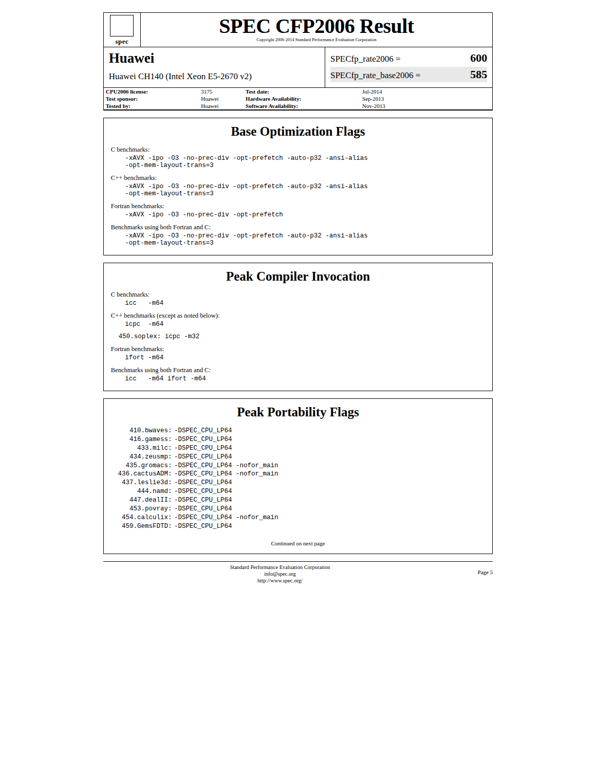spec
SPEC CFP2006 Result
Copyright 2006-2014 Standard Performance Evaluation Corporation
Huawei
Huawei CH140 (Intel Xeon E5-2670 v2)
SPECfp_rate2006 = 600
SPECfp_rate_base2006 = 585
| CPU2006 license: | 3175 | Test date: | Jul-2014 |
| Test sponsor: | Huawei | Hardware Availability: | Sep-2013 |
| Tested by: | Huawei | Software Availability: | Nov-2013 |
Base Optimization Flags
C benchmarks:
-xAVX -ipo -O3 -no-prec-div -opt-prefetch -auto-p32 -ansi-alias
-opt-mem-layout-trans=3
C++ benchmarks:
-xAVX -ipo -O3 -no-prec-div -opt-prefetch -auto-p32 -ansi-alias
-opt-mem-layout-trans=3
Fortran benchmarks:
-xAVX -ipo -O3 -no-prec-div -opt-prefetch
Benchmarks using both Fortran and C:
-xAVX -ipo -O3 -no-prec-div -opt-prefetch -auto-p32 -ansi-alias
-opt-mem-layout-trans=3
Peak Compiler Invocation
C benchmarks:
icc   -m64
C++ benchmarks (except as noted below):
icpc  -m64
450.soplex: icpc -m32
Fortran benchmarks:
ifort -m64
Benchmarks using both Fortran and C:
icc   -m64 ifort -m64
Peak Portability Flags
410.bwaves:-DSPEC_CPU_LP64 416.gamess:-DSPEC_CPU_LP64 433.milc:-DSPEC_CPU_LP64 434.zeusmp:-DSPEC_CPU_LP64 435.gromacs:-DSPEC_CPU_LP64 -nofor_main 436.cactusADM:-DSPEC_CPU_LP64 -nofor_main 437.leslie3d:-DSPEC_CPU_LP64 444.namd:-DSPEC_CPU_LP64 447.dealII:-DSPEC_CPU_LP64 453.povray:-DSPEC_CPU_LP64 454.calculix:-DSPEC_CPU_LP64 -nofor_main 459.GemsFDTD:-DSPEC_CPU_LP64
Continued on next page
Standard Performance Evaluation Corporation
info@spec.org
http://www.spec.org/
Page 5